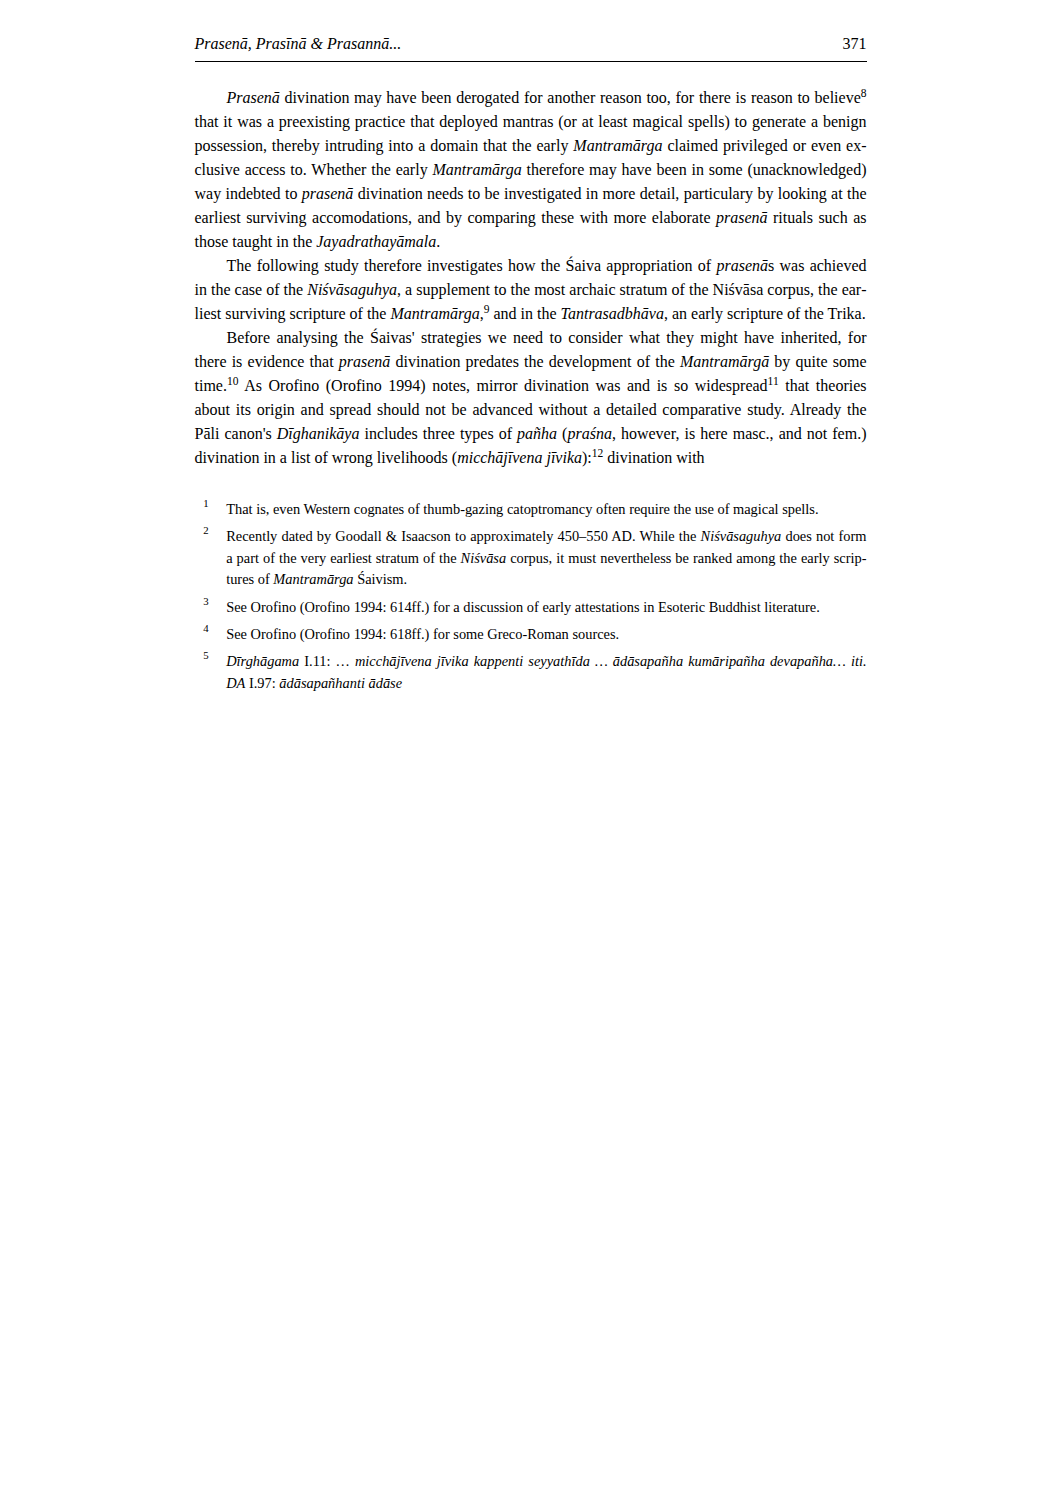Prasenā, Prasīnā & Prasannā... 371
Prasenā divination may have been derogated for another reason too, for there is reason to believe8 that it was a preexisting practice that deployed mantras (or at least magical spells) to generate a benign possession, thereby intruding into a domain that the early Mantramārga claimed privileged or even exclusive access to. Whether the early Mantramārga therefore may have been in some (unacknowledged) way indebted to prasenā divination needs to be investigated in more detail, particulary by looking at the earliest surviving accomodations, and by comparing these with more elaborate prasenā rituals such as those taught in the Jayadrathayāmala.
The following study therefore investigates how the Śaiva appropriation of prasenās was achieved in the case of the Niśvāsaguhya, a supplement to the most archaic stratum of the Niśvāsa corpus, the earliest surviving scripture of the Mantramārga,9 and in the Tantrasadbhāva, an early scripture of the Trika.
Before analysing the Śaivas' strategies we need to consider what they might have inherited, for there is evidence that prasenā divination predates the development of the Mantramārgā by quite some time.10 As Orofino (Orofino 1994) notes, mirror divination was and is so widespread11 that theories about its origin and spread should not be advanced without a detailed comparative study. Already the Pāli canon's Dīghanikāya includes three types of pañha (praśna, however, is here masc., and not fem.) divination in a list of wrong livelihoods (micchājīvena jīvika):12 divination with
That is, even Western cognates of thumb-gazing catoptromancy often require the use of magical spells.
Recently dated by Goodall & Isaacson to approximately 450–550 AD. While the Niśvāsaguhya does not form a part of the very earliest stratum of the Niśvāsa corpus, it must nevertheless be ranked among the early scriptures of Mantramārga Śaivism.
See Orofino (Orofino 1994: 614ff.) for a discussion of early attestations in Esoteric Buddhist literature.
See Orofino (Orofino 1994: 618ff.) for some Greco-Roman sources.
Dīrghāgama I.11: … micchājīvena jīvika kappenti seyyathīda … ādāsapañha kumāripañha devapañha… iti. DA I.97: ādāsapañhanti ādāse